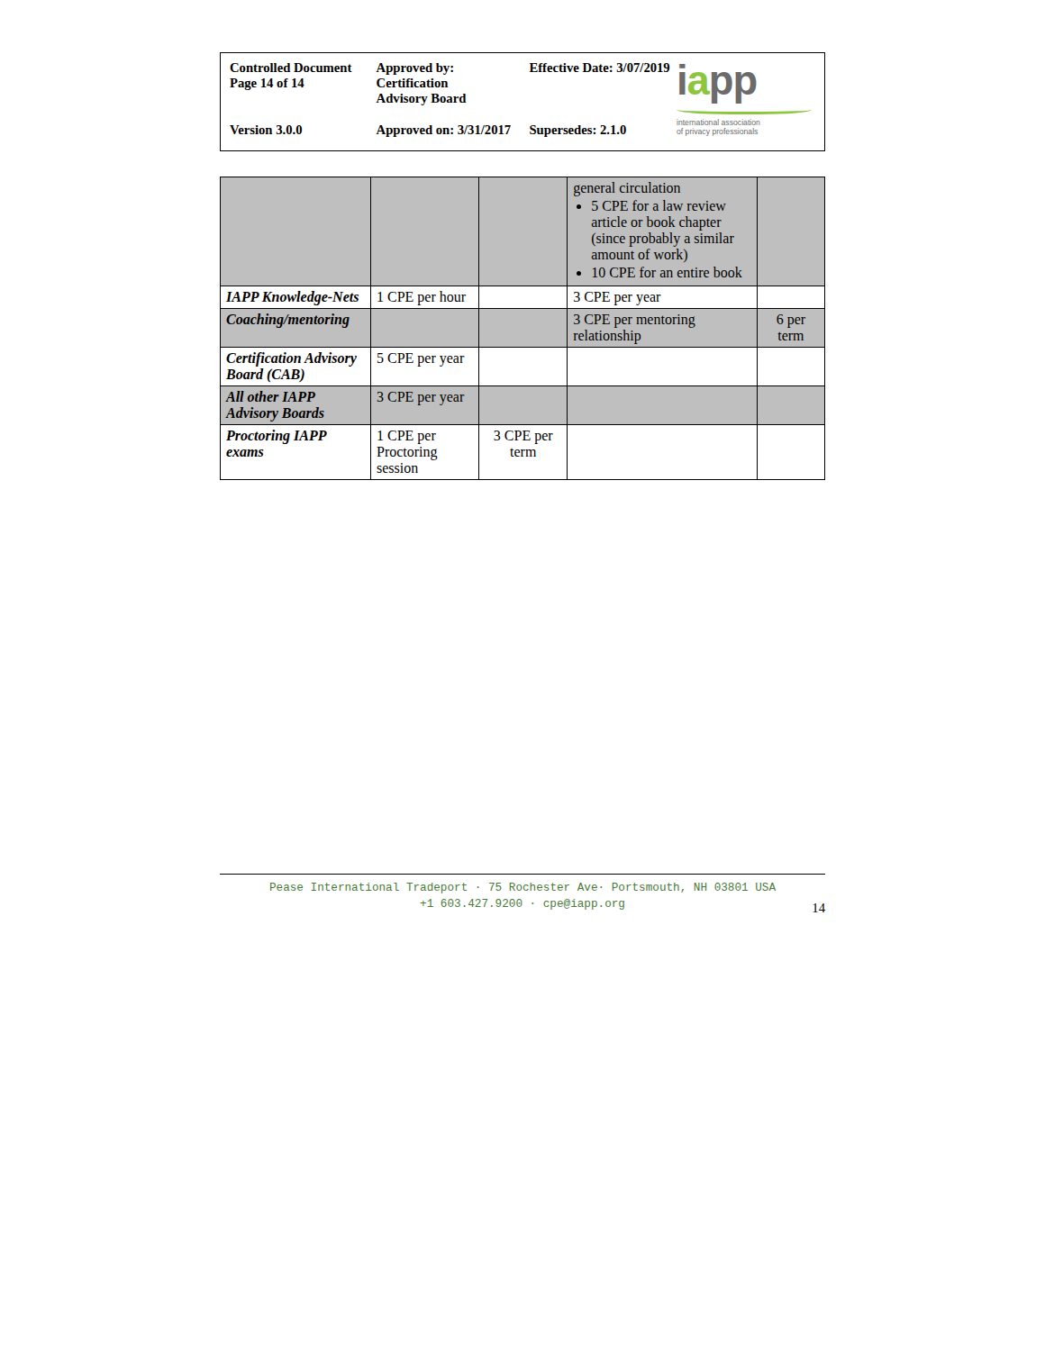| Controlled Document Page 14 of 14 | Approved by: Certification Advisory Board | Effective Date: 3/07/2019 | i a pp international association of privacy professionals |
| Version 3.0.0 | Approved on: 3/31/2017 | Supersedes: 2.1.0 |
| | | | general circulation 5 CPE for a law review article or book chapter (since probably a similar amount of work) 10 CPE for an entire book | |
| IAPP Knowledge-Nets | 1 CPE per hour | | 3 CPE per year | |
| Coaching/mentoring | | | 3 CPE per mentoring relationship | 6 per term |
| Certification Advisory Board (CAB) | 5 CPE per year | | | |
| All other IAPP Advisory Boards | 3 CPE per year | | | |
| Proctoring IAPP exams | 1 CPE per Proctoring session | 3 CPE per term | | |
Pease International Tradeport · 75 Rochester Ave· Portsmouth, NH 03801 USA
+1 603.427.9200 · cpe@iapp.org
14